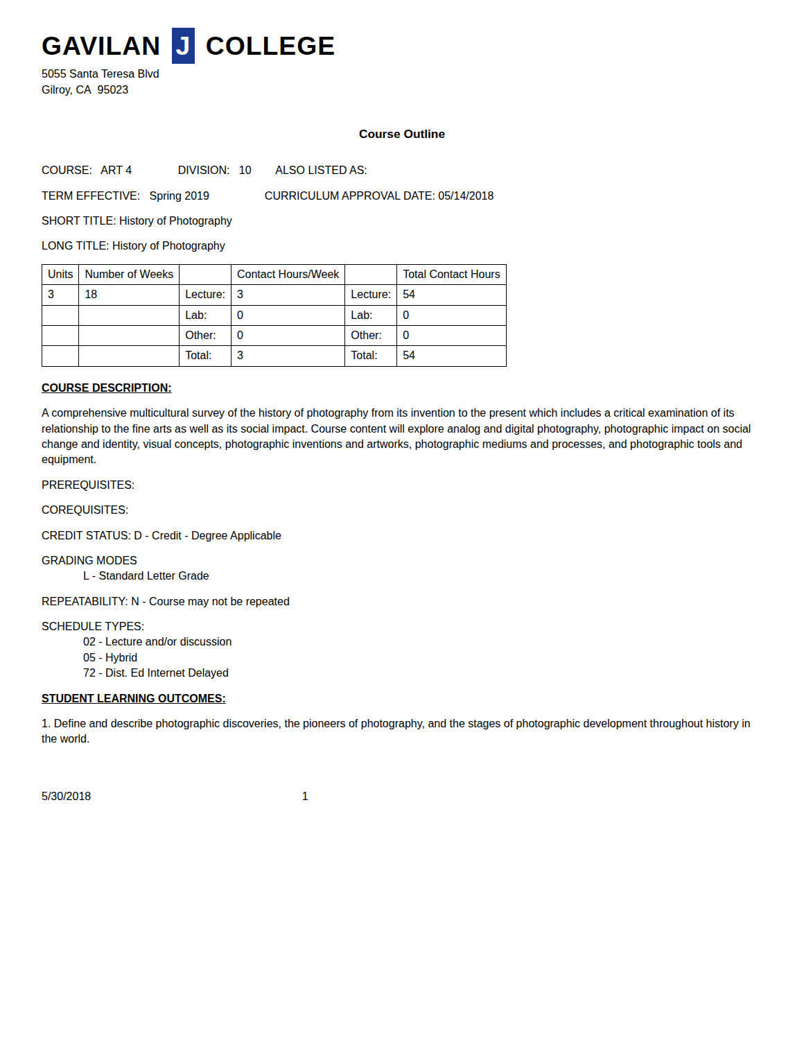GAVILAN J COLLEGE
5055 Santa Teresa Blvd
Gilroy, CA 95023
Course Outline
COURSE: ART 4 DIVISION: 10 ALSO LISTED AS:
TERM EFFECTIVE: Spring 2019 CURRICULUM APPROVAL DATE: 05/14/2018
SHORT TITLE: History of Photography
LONG TITLE: History of Photography
| Units | Number of Weeks | | Contact Hours/Week | | Total Contact Hours |
| 3 | 18 | Lecture: | 3 | Lecture: | 54 |
| | | Lab: | 0 | Lab: | 0 |
| | | Other: | 0 | Other: | 0 |
| | | Total: | 3 | Total: | 54 |
COURSE DESCRIPTION:
A comprehensive multicultural survey of the history of photography from its invention to the present which includes a critical examination of its relationship to the fine arts as well as its social impact. Course content will explore analog and digital photography, photographic impact on social change and identity, visual concepts, photographic inventions and artworks, photographic mediums and processes, and photographic tools and equipment.
PREREQUISITES:
COREQUISITES:
CREDIT STATUS: D - Credit - Degree Applicable
GRADING MODES
L - Standard Letter Grade
REPEATABILITY: N - Course may not be repeated
SCHEDULE TYPES:
02 - Lecture and/or discussion
05 - Hybrid
72 - Dist. Ed Internet Delayed
STUDENT LEARNING OUTCOMES:
1. Define and describe photographic discoveries, the pioneers of photography, and the stages of photographic development throughout history in the world.
5/30/2018 1